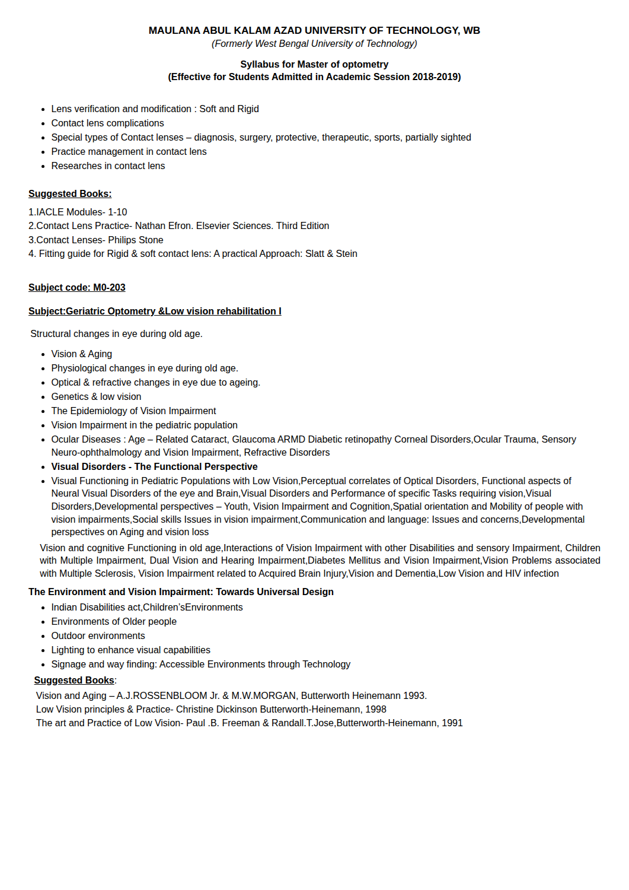MAULANA ABUL KALAM AZAD UNIVERSITY OF TECHNOLOGY, WB
(Formerly West Bengal University of Technology)
Syllabus for Master of optometry
(Effective for Students Admitted in Academic Session 2018-2019)
Lens verification and modification : Soft and Rigid
Contact lens complications
Special types of Contact lenses – diagnosis, surgery, protective, therapeutic, sports, partially sighted
Practice management in contact lens
Researches in contact lens
Suggested Books:
1.IACLE Modules- 1-10
2.Contact Lens Practice- Nathan Efron. Elsevier Sciences. Third Edition
3.Contact Lenses- Philips Stone
4. Fitting guide for Rigid & soft contact lens: A practical Approach: Slatt & Stein
Subject code: M0-203
Subject:Geriatric Optometry &Low vision rehabilitation I
Structural changes in eye during old age.
Vision & Aging
Physiological changes in eye during old age.
Optical & refractive changes in eye due to ageing.
Genetics & low vision
The Epidemiology of Vision Impairment
Vision Impairment in the pediatric population
Ocular Diseases : Age – Related Cataract, Glaucoma ARMD Diabetic retinopathy Corneal Disorders,Ocular Trauma, Sensory Neuro-ophthalmology and Vision Impairment, Refractive Disorders
Visual Disorders - The Functional Perspective
Visual Functioning in Pediatric Populations with Low Vision,Perceptual correlates of Optical Disorders, Functional aspects of Neural Visual Disorders of the eye and Brain,Visual Disorders and Performance of specific Tasks requiring vision,Visual Disorders,Developmental perspectives – Youth, Vision Impairment and Cognition,Spatial orientation and Mobility of people with vision impairments,Social skills Issues in vision impairment,Communication and language: Issues and concerns,Developmental perspectives on Aging and vision loss
Vision and cognitive Functioning in old age,Interactions of Vision Impairment with other Disabilities and sensory Impairment, Children with Multiple Impairment, Dual Vision and Hearing Impairment,Diabetes Mellitus and Vision Impairment,Vision Problems associated with Multiple Sclerosis, Vision Impairment related to Acquired Brain Injury,Vision and Dementia,Low Vision and HIV infection
The Environment and Vision Impairment: Towards Universal Design
Indian Disabilities act,Children’sEnvironments
Environments of Older people
Outdoor environments
Lighting to enhance visual capabilities
Signage and way finding: Accessible Environments through Technology
Suggested Books:
Vision and Aging – A.J.ROSSENBLOOM Jr. & M.W.MORGAN, Butterworth Heinemann 1993.
Low Vision principles & Practice- Christine Dickinson Butterworth-Heinemann, 1998
The art and Practice of Low Vision- Paul .B. Freeman & Randall.T.Jose,Butterworth-Heinemann, 1991